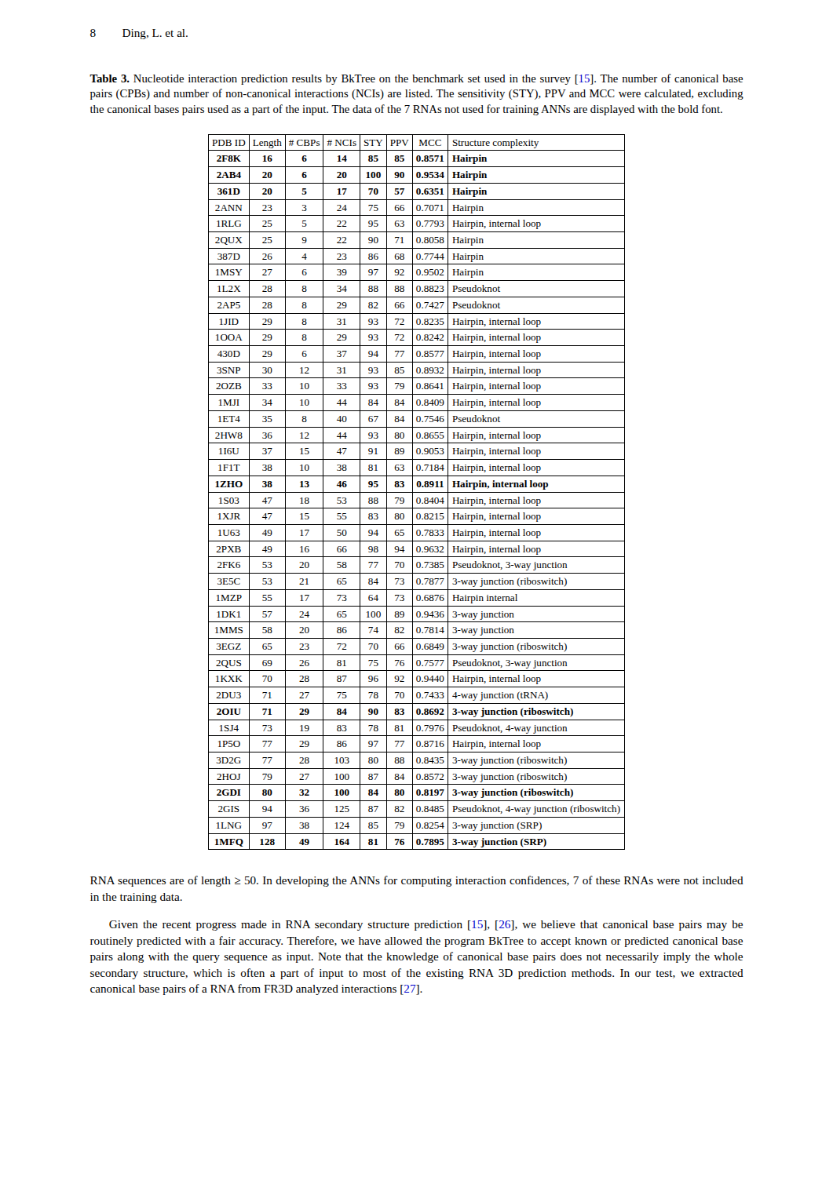8 Ding, L. et al.
Table 3. Nucleotide interaction prediction results by BkTree on the benchmark set used in the survey [15]. The number of canonical base pairs (CPBs) and number of non-canonical interactions (NCIs) are listed. The sensitivity (STY), PPV and MCC were calculated, excluding the canonical bases pairs used as a part of the input. The data of the 7 RNAs not used for training ANNs are displayed with the bold font.
| PDB ID | Length | # CBPs | # NCIs | STY | PPV | MCC | Structure complexity |
| --- | --- | --- | --- | --- | --- | --- | --- |
| 2F8K | 16 | 6 | 14 | 85 | 85 | 0.8571 | Hairpin |
| 2AB4 | 20 | 6 | 20 | 100 | 90 | 0.9534 | Hairpin |
| 361D | 20 | 5 | 17 | 70 | 57 | 0.6351 | Hairpin |
| 2ANN | 23 | 3 | 24 | 75 | 66 | 0.7071 | Hairpin |
| 1RLG | 25 | 5 | 22 | 95 | 63 | 0.7793 | Hairpin, internal loop |
| 2QUX | 25 | 9 | 22 | 90 | 71 | 0.8058 | Hairpin |
| 387D | 26 | 4 | 23 | 86 | 68 | 0.7744 | Hairpin |
| 1MSY | 27 | 6 | 39 | 97 | 92 | 0.9502 | Hairpin |
| 1L2X | 28 | 8 | 34 | 88 | 88 | 0.8823 | Pseudoknot |
| 2AP5 | 28 | 8 | 29 | 82 | 66 | 0.7427 | Pseudoknot |
| 1JID | 29 | 8 | 31 | 93 | 72 | 0.8235 | Hairpin, internal loop |
| 1OOA | 29 | 8 | 29 | 93 | 72 | 0.8242 | Hairpin, internal loop |
| 430D | 29 | 6 | 37 | 94 | 77 | 0.8577 | Hairpin, internal loop |
| 3SNP | 30 | 12 | 31 | 93 | 85 | 0.8932 | Hairpin, internal loop |
| 2OZB | 33 | 10 | 33 | 93 | 79 | 0.8641 | Hairpin, internal loop |
| 1MJI | 34 | 10 | 44 | 84 | 84 | 0.8409 | Hairpin, internal loop |
| 1ET4 | 35 | 8 | 40 | 67 | 84 | 0.7546 | Pseudoknot |
| 2HW8 | 36 | 12 | 44 | 93 | 80 | 0.8655 | Hairpin, internal loop |
| 1I6U | 37 | 15 | 47 | 91 | 89 | 0.9053 | Hairpin, internal loop |
| 1F1T | 38 | 10 | 38 | 81 | 63 | 0.7184 | Hairpin, internal loop |
| 1ZHO | 38 | 13 | 46 | 95 | 83 | 0.8911 | Hairpin, internal loop |
| 1S03 | 47 | 18 | 53 | 88 | 79 | 0.8404 | Hairpin, internal loop |
| 1XJR | 47 | 15 | 55 | 83 | 80 | 0.8215 | Hairpin, internal loop |
| 1U63 | 49 | 17 | 50 | 94 | 65 | 0.7833 | Hairpin, internal loop |
| 2PXB | 49 | 16 | 66 | 98 | 94 | 0.9632 | Hairpin, internal loop |
| 2FK6 | 53 | 20 | 58 | 77 | 70 | 0.7385 | Pseudoknot, 3-way junction |
| 3E5C | 53 | 21 | 65 | 84 | 73 | 0.7877 | 3-way junction (riboswitch) |
| 1MZP | 55 | 17 | 73 | 64 | 73 | 0.6876 | Hairpin internal |
| 1DK1 | 57 | 24 | 65 | 100 | 89 | 0.9436 | 3-way junction |
| 1MMS | 58 | 20 | 86 | 74 | 82 | 0.7814 | 3-way junction |
| 3EGZ | 65 | 23 | 72 | 70 | 66 | 0.6849 | 3-way junction (riboswitch) |
| 2QUS | 69 | 26 | 81 | 75 | 76 | 0.7577 | Pseudoknot, 3-way junction |
| 1KXK | 70 | 28 | 87 | 96 | 92 | 0.9440 | Hairpin, internal loop |
| 2DU3 | 71 | 27 | 75 | 78 | 70 | 0.7433 | 4-way junction (tRNA) |
| 2OIU | 71 | 29 | 84 | 90 | 83 | 0.8692 | 3-way junction (riboswitch) |
| 1SJ4 | 73 | 19 | 83 | 78 | 81 | 0.7976 | Pseudoknot, 4-way junction |
| 1P5O | 77 | 29 | 86 | 97 | 77 | 0.8716 | Hairpin, internal loop |
| 3D2G | 77 | 28 | 103 | 80 | 88 | 0.8435 | 3-way junction (riboswitch) |
| 2HOJ | 79 | 27 | 100 | 87 | 84 | 0.8572 | 3-way junction (riboswitch) |
| 2GDI | 80 | 32 | 100 | 84 | 80 | 0.8197 | 3-way junction (riboswitch) |
| 2GIS | 94 | 36 | 125 | 87 | 82 | 0.8485 | Pseudoknot, 4-way junction (riboswitch) |
| 1LNG | 97 | 38 | 124 | 85 | 79 | 0.8254 | 3-way junction (SRP) |
| 1MFQ | 128 | 49 | 164 | 81 | 76 | 0.7895 | 3-way junction (SRP) |
RNA sequences are of length ≥ 50. In developing the ANNs for computing interaction confidences, 7 of these RNAs were not included in the training data.
Given the recent progress made in RNA secondary structure prediction [15], [26], we believe that canonical base pairs may be routinely predicted with a fair accuracy. Therefore, we have allowed the program BkTree to accept known or predicted canonical base pairs along with the query sequence as input. Note that the knowledge of canonical base pairs does not necessarily imply the whole secondary structure, which is often a part of input to most of the existing RNA 3D prediction methods. In our test, we extracted canonical base pairs of a RNA from FR3D analyzed interactions [27].